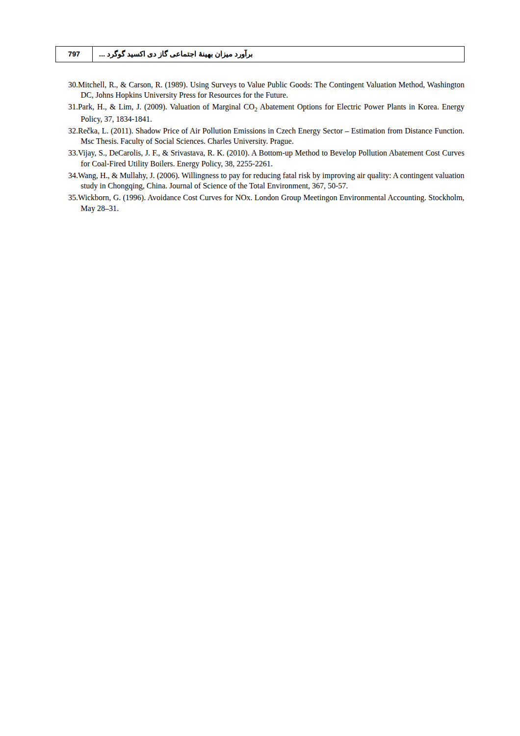797
برآورد میزان بهینۀ اجتماعی گاز دی اکسید گوگرد ...
30. Mitchell, R., & Carson, R. (1989). Using Surveys to Value Public Goods: The Contingent Valuation Method, Washington DC, Johns Hopkins University Press for Resources for the Future.
31. Park, H., & Lim, J. (2009). Valuation of Marginal CO2 Abatement Options for Electric Power Plants in Korea. Energy Policy, 37, 1834-1841.
32. Rečka, L. (2011). Shadow Price of Air Pollution Emissions in Czech Energy Sector – Estimation from Distance Function. Msc Thesis. Faculty of Social Sciences. Charles University. Prague.
33. Vijay, S., DeCarolis, J. F., & Srivastava, R. K. (2010). A Bottom-up Method to Bevelop Pollution Abatement Cost Curves for Coal-Fired Utility Boilers. Energy Policy, 38, 2255-2261.
34. Wang, H., & Mullahy, J. (2006). Willingness to pay for reducing fatal risk by improving air quality: A contingent valuation study in Chongqing, China. Journal of Science of the Total Environment, 367, 50-57.
35. Wickborn, G. (1996). Avoidance Cost Curves for NOx. London Group Meetingon Environmental Accounting. Stockholm, May 28–31.